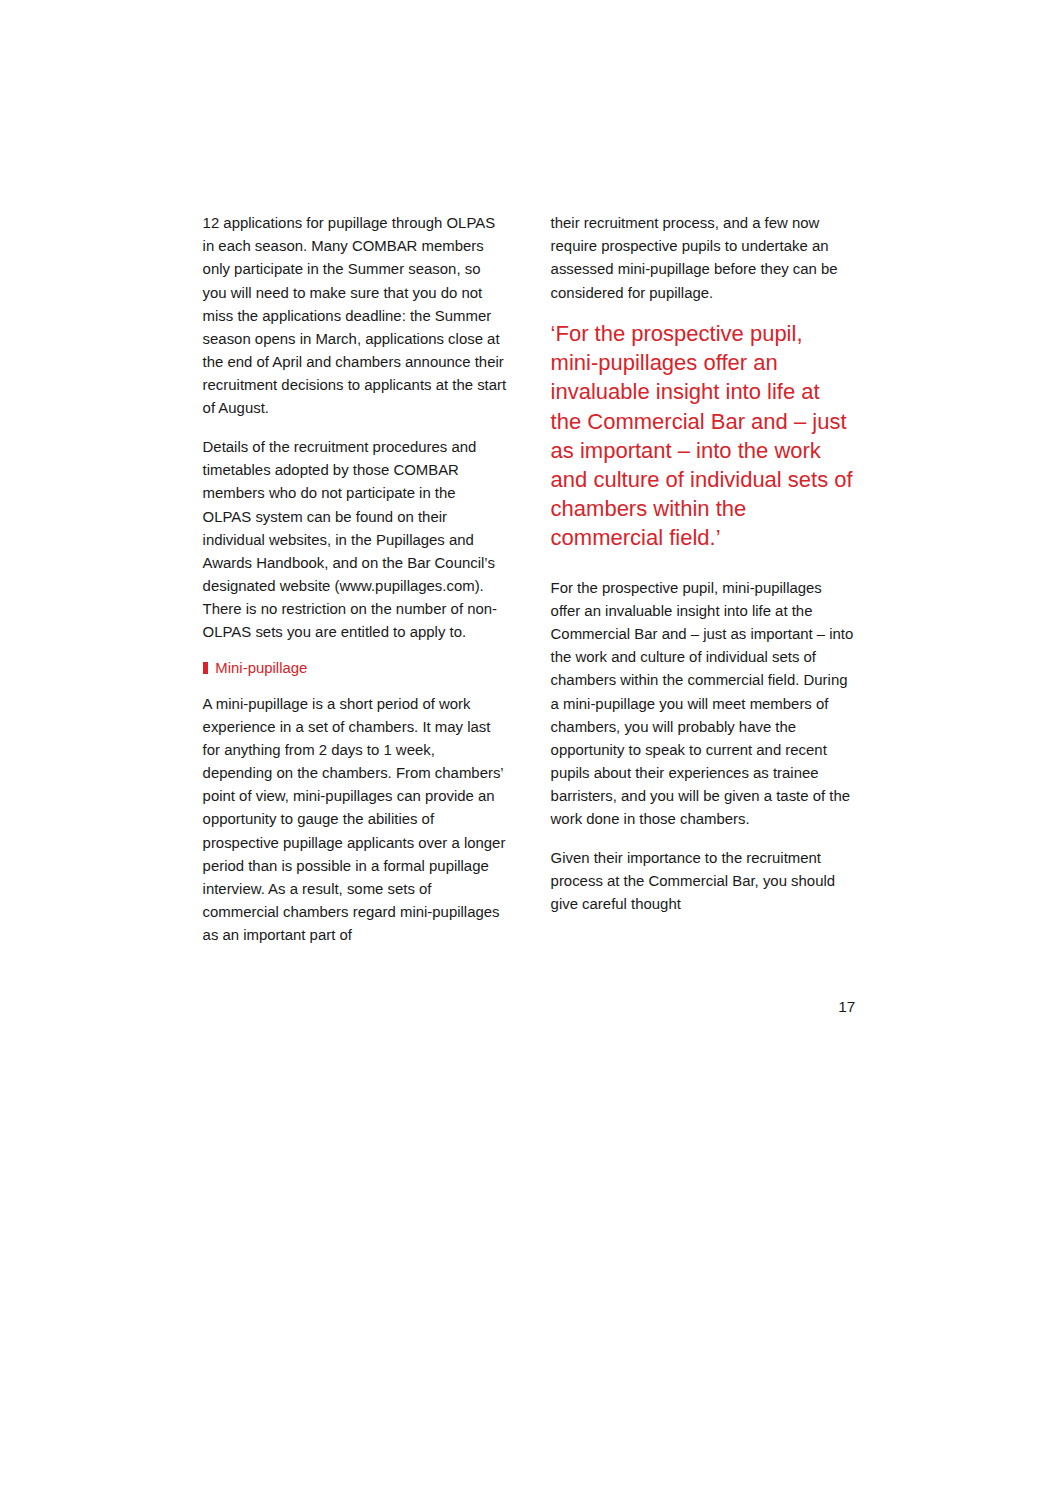12 applications for pupillage through OLPAS in each season. Many COMBAR members only participate in the Summer season, so you will need to make sure that you do not miss the applications deadline: the Summer season opens in March, applications close at the end of April and chambers announce their recruitment decisions to applicants at the start of August.
Details of the recruitment procedures and timetables adopted by those COMBAR members who do not participate in the OLPAS system can be found on their individual websites, in the Pupillages and Awards Handbook, and on the Bar Council’s designated website (www.pupillages.com). There is no restriction on the number of non-OLPAS sets you are entitled to apply to.
Mini-pupillage
A mini-pupillage is a short period of work experience in a set of chambers. It may last for anything from 2 days to 1 week, depending on the chambers. From chambers’ point of view, mini-pupillages can provide an opportunity to gauge the abilities of prospective pupillage applicants over a longer period than is possible in a formal pupillage interview. As a result, some sets of commercial chambers regard mini-pupillages as an important part of
their recruitment process, and a few now require prospective pupils to undertake an assessed mini-pupillage before they can be considered for pupillage.
‘For the prospective pupil, mini-pupillages offer an invaluable insight into life at the Commercial Bar and – just as important – into the work and culture of individual sets of chambers within the commercial field.’
For the prospective pupil, mini-pupillages offer an invaluable insight into life at the Commercial Bar and – just as important – into the work and culture of individual sets of chambers within the commercial field. During a mini-pupillage you will meet members of chambers, you will probably have the opportunity to speak to current and recent pupils about their experiences as trainee barristers, and you will be given a taste of the work done in those chambers.
Given their importance to the recruitment process at the Commercial Bar, you should give careful thought
17